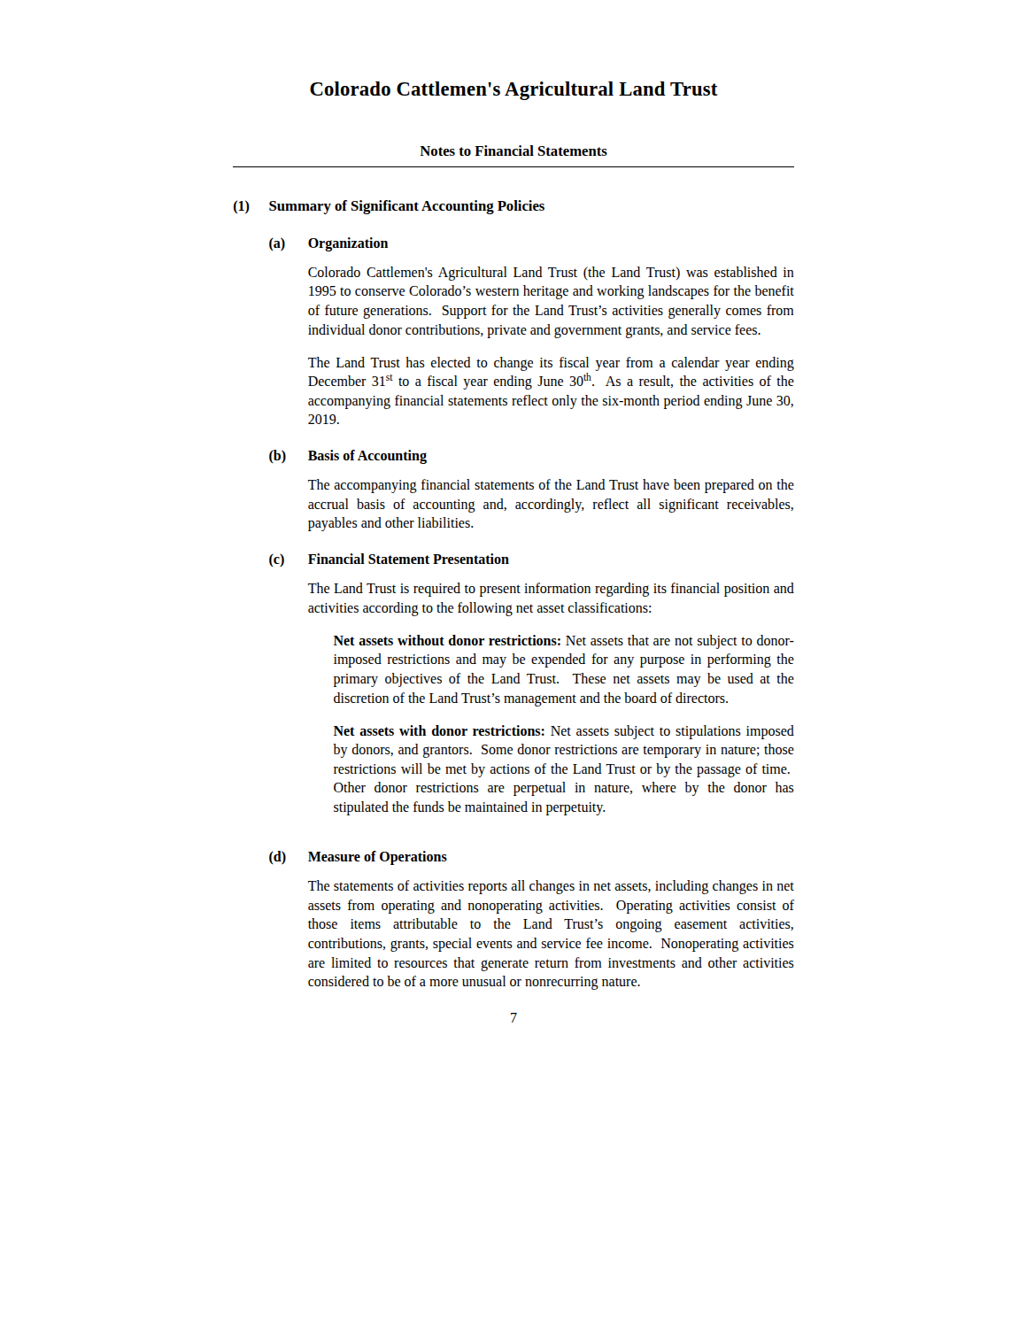Colorado Cattlemen's Agricultural Land Trust
Notes to Financial Statements
(1)
Summary of Significant Accounting Policies
(a)
Organization
Colorado Cattlemen's Agricultural Land Trust (the Land Trust) was established in 1995 to conserve Colorado’s western heritage and working landscapes for the benefit of future generations. Support for the Land Trust’s activities generally comes from individual donor contributions, private and government grants, and service fees.
The Land Trust has elected to change its fiscal year from a calendar year ending December 31st to a fiscal year ending June 30th. As a result, the activities of the accompanying financial statements reflect only the six-month period ending June 30, 2019.
(b)
Basis of Accounting
The accompanying financial statements of the Land Trust have been prepared on the accrual basis of accounting and, accordingly, reflect all significant receivables, payables and other liabilities.
(c)
Financial Statement Presentation
The Land Trust is required to present information regarding its financial position and activities according to the following net asset classifications:
Net assets without donor restrictions: Net assets that are not subject to donor-imposed restrictions and may be expended for any purpose in performing the primary objectives of the Land Trust. These net assets may be used at the discretion of the Land Trust’s management and the board of directors.
Net assets with donor restrictions: Net assets subject to stipulations imposed by donors, and grantors. Some donor restrictions are temporary in nature; those restrictions will be met by actions of the Land Trust or by the passage of time. Other donor restrictions are perpetual in nature, where by the donor has stipulated the funds be maintained in perpetuity.
(d)
Measure of Operations
The statements of activities reports all changes in net assets, including changes in net assets from operating and nonoperating activities. Operating activities consist of those items attributable to the Land Trust’s ongoing easement activities, contributions, grants, special events and service fee income. Nonoperating activities are limited to resources that generate return from investments and other activities considered to be of a more unusual or nonrecurring nature.
7